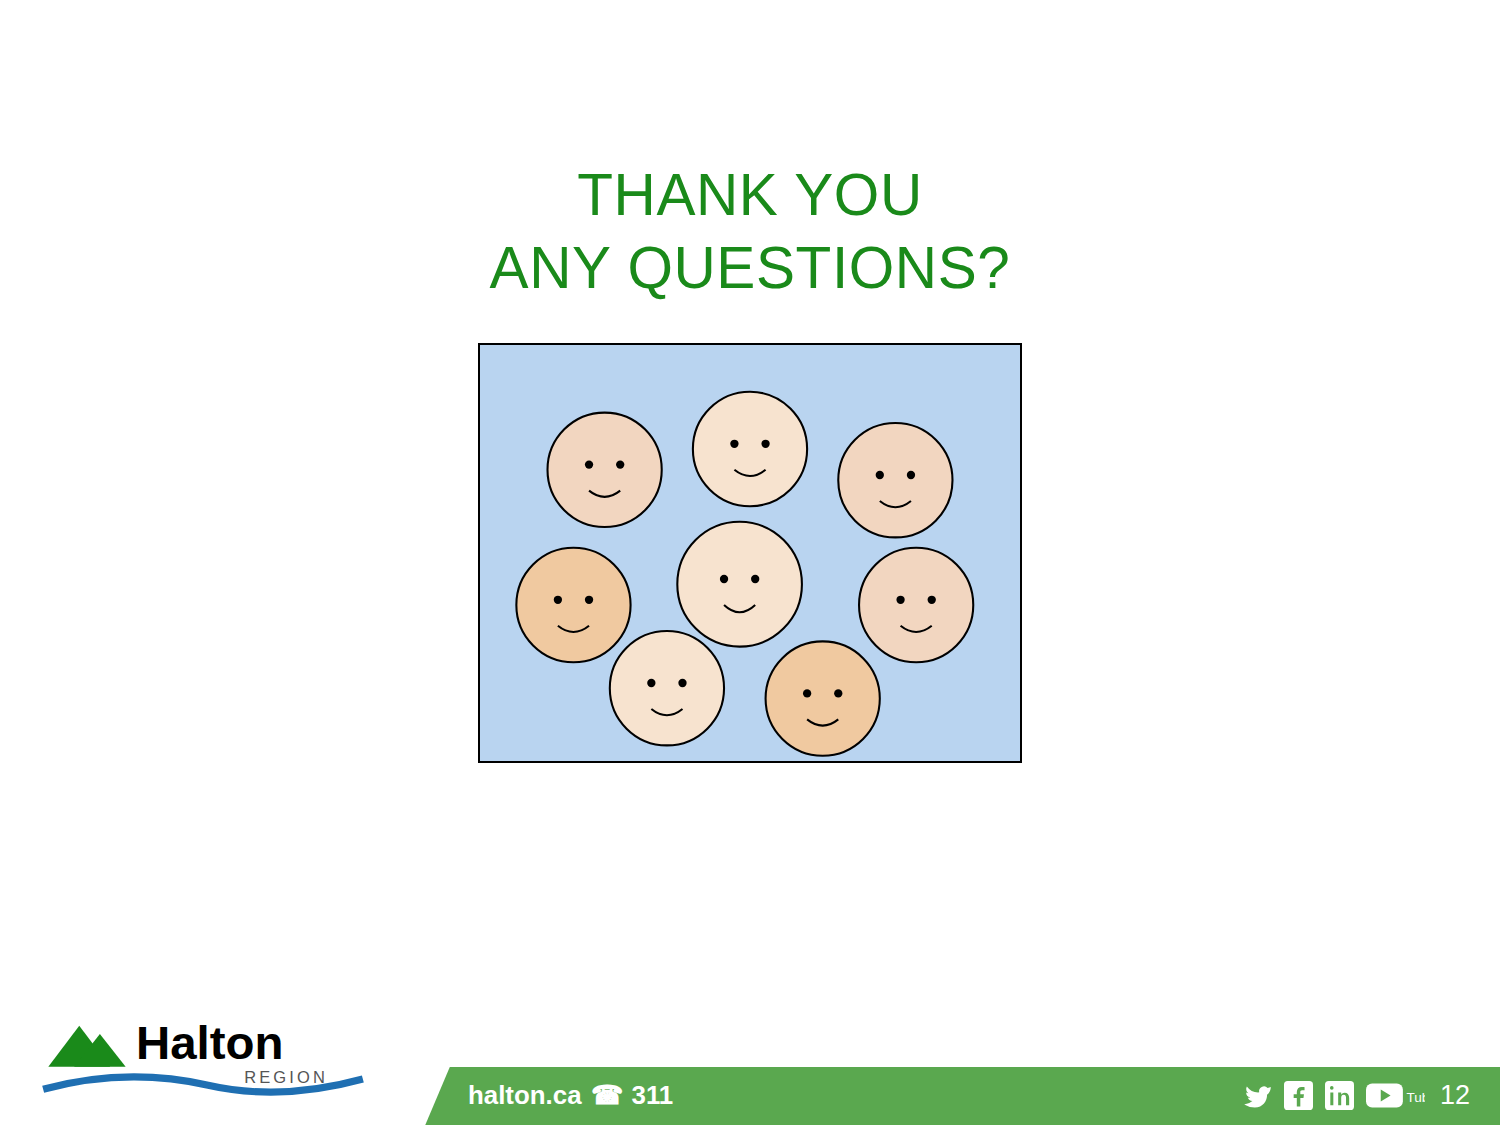THANK YOU
ANY QUESTIONS?
halton.ca ☎ 311
12